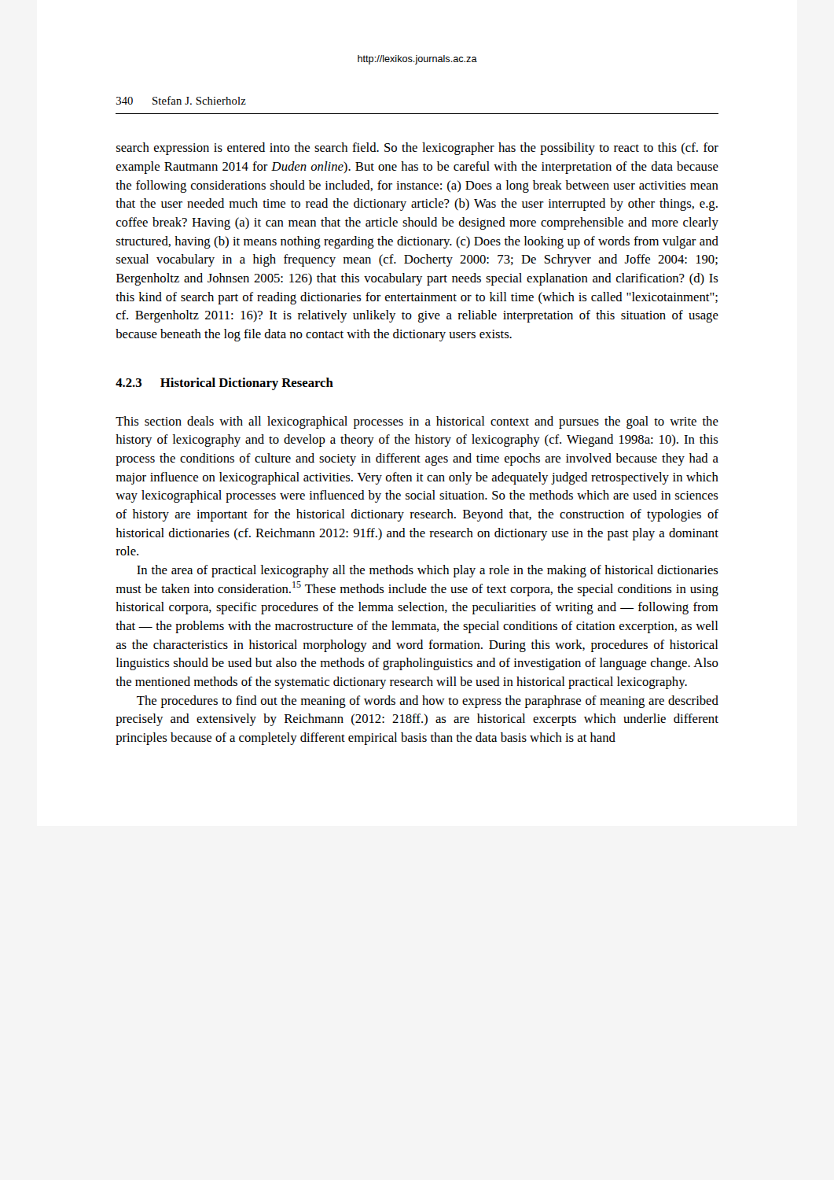http://lexikos.journals.ac.za
340 Stefan J. Schierholz
search expression is entered into the search field. So the lexicographer has the possibility to react to this (cf. for example Rautmann 2014 for Duden online). But one has to be careful with the interpretation of the data because the following considerations should be included, for instance: (a) Does a long break between user activities mean that the user needed much time to read the dictionary article? (b) Was the user interrupted by other things, e.g. coffee break? Having (a) it can mean that the article should be designed more comprehensible and more clearly structured, having (b) it means nothing regarding the dictionary. (c) Does the looking up of words from vulgar and sexual vocabulary in a high frequency mean (cf. Docherty 2000: 73; De Schryver and Joffe 2004: 190; Bergenholtz and Johnsen 2005: 126) that this vocabulary part needs special explanation and clarification? (d) Is this kind of search part of reading dictionaries for entertainment or to kill time (which is called "lexicotainment"; cf. Bergenholtz 2011: 16)? It is relatively unlikely to give a reliable interpretation of this situation of usage because beneath the log file data no contact with the dictionary users exists.
4.2.3 Historical Dictionary Research
This section deals with all lexicographical processes in a historical context and pursues the goal to write the history of lexicography and to develop a theory of the history of lexicography (cf. Wiegand 1998a: 10). In this process the conditions of culture and society in different ages and time epochs are involved because they had a major influence on lexicographical activities. Very often it can only be adequately judged retrospectively in which way lexicographical processes were influenced by the social situation. So the methods which are used in sciences of history are important for the historical dictionary research. Beyond that, the construction of typologies of historical dictionaries (cf. Reichmann 2012: 91ff.) and the research on dictionary use in the past play a dominant role.
In the area of practical lexicography all the methods which play a role in the making of historical dictionaries must be taken into consideration.15 These methods include the use of text corpora, the special conditions in using historical corpora, specific procedures of the lemma selection, the peculiarities of writing and — following from that — the problems with the macrostructure of the lemmata, the special conditions of citation excerption, as well as the characteristics in historical morphology and word formation. During this work, procedures of historical linguistics should be used but also the methods of grapholinguistics and of investigation of language change. Also the mentioned methods of the systematic dictionary research will be used in historical practical lexicography.
The procedures to find out the meaning of words and how to express the paraphrase of meaning are described precisely and extensively by Reichmann (2012: 218ff.) as are historical excerpts which underlie different principles because of a completely different empirical basis than the data basis which is at hand